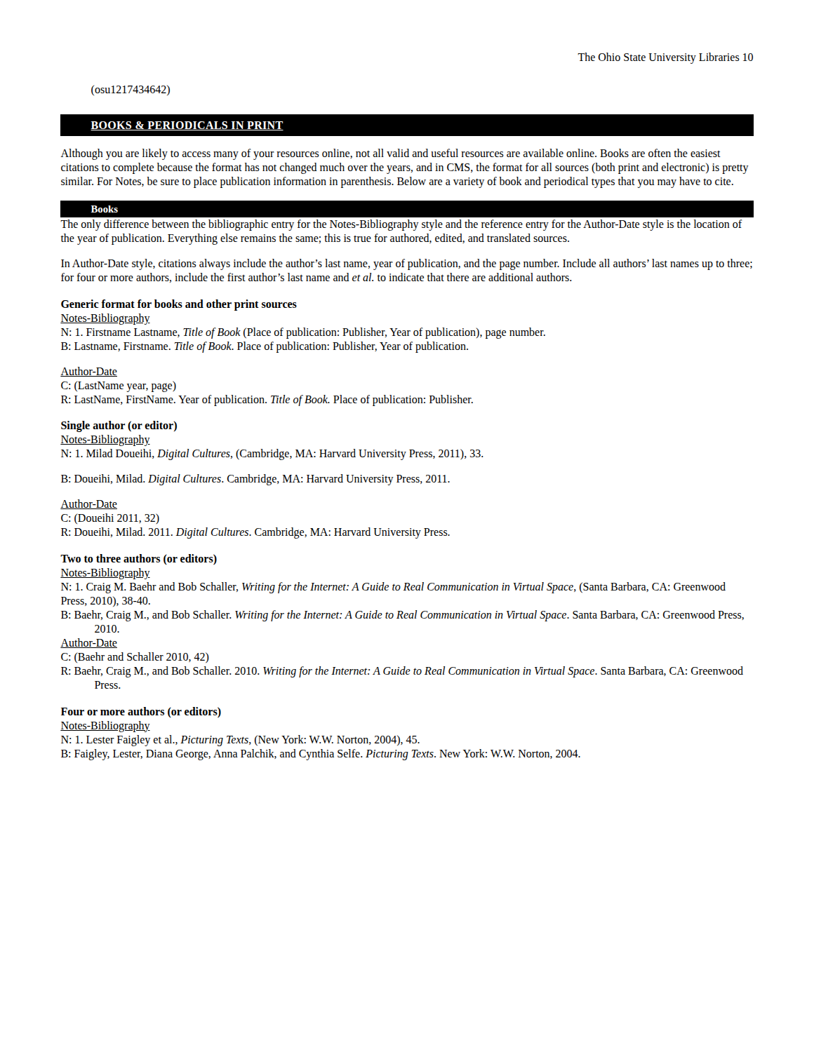The Ohio State University Libraries 10
(osu1217434642)
BOOKS & PERIODICALS IN PRINT
Although you are likely to access many of your resources online, not all valid and useful resources are available online. Books are often the easiest citations to complete because the format has not changed much over the years, and in CMS, the format for all sources (both print and electronic) is pretty similar. For Notes, be sure to place publication information in parenthesis. Below are a variety of book and periodical types that you may have to cite.
Books
The only difference between the bibliographic entry for the Notes-Bibliography style and the reference entry for the Author-Date style is the location of the year of publication. Everything else remains the same; this is true for authored, edited, and translated sources.
In Author-Date style, citations always include the author’s last name, year of publication, and the page number. Include all authors’ last names up to three; for four or more authors, include the first author’s last name and et al. to indicate that there are additional authors.
Generic format for books and other print sources
Notes-Bibliography
N: 1. Firstname Lastname, Title of Book (Place of publication: Publisher, Year of publication), page number.
B: Lastname, Firstname. Title of Book. Place of publication: Publisher, Year of publication.
Author-Date
C: (LastName year, page)
R: LastName, FirstName. Year of publication. Title of Book. Place of publication: Publisher.
Single author (or editor)
Notes-Bibliography
N: 1. Milad Doueihi, Digital Cultures, (Cambridge, MA: Harvard University Press, 2011), 33.
B: Doueihi, Milad. Digital Cultures. Cambridge, MA: Harvard University Press, 2011.
Author-Date
C: (Doueihi 2011, 32)
R: Doueihi, Milad. 2011. Digital Cultures. Cambridge, MA: Harvard University Press.
Two to three authors (or editors)
Notes-Bibliography
N: 1. Craig M. Baehr and Bob Schaller, Writing for the Internet: A Guide to Real Communication in Virtual Space, (Santa Barbara, CA: Greenwood Press, 2010), 38-40.
B: Baehr, Craig M., and Bob Schaller. Writing for the Internet: A Guide to Real Communication in Virtual Space. Santa Barbara, CA: Greenwood Press, 2010.
Author-Date
C: (Baehr and Schaller 2010, 42)
R: Baehr, Craig M., and Bob Schaller. 2010. Writing for the Internet: A Guide to Real Communication in Virtual Space. Santa Barbara, CA: Greenwood Press.
Four or more authors (or editors)
Notes-Bibliography
N: 1. Lester Faigley et al., Picturing Texts, (New York: W.W. Norton, 2004), 45.
B: Faigley, Lester, Diana George, Anna Palchik, and Cynthia Selfe. Picturing Texts. New York: W.W. Norton, 2004.